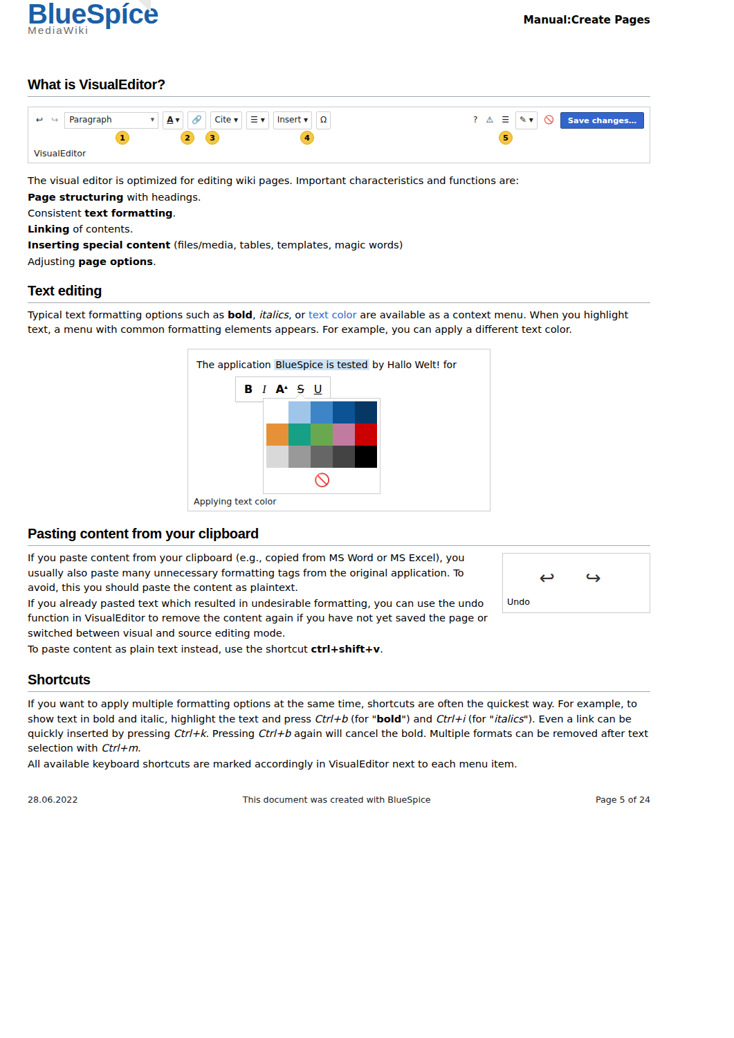BlueSpíce
MediaWiki
Manual:Create Pages
What is VisualEditor?
↩ ↪ Paragraph A ▾ 🔗 Cite ▾ ☰ ▾ Insert ▾ Ω ? ⚠ ☰ ✎ ▾ 🚫 Save changes…
1 2 3 4 5
VisualEditor
The visual editor is optimized for editing wiki pages. Important characteristics and functions are:
Page structuring with headings.
Consistent text formatting.
Linking of contents.
Inserting special content (files/media, tables, templates, magic words)
Adjusting page options.
Text editing
Typical text formatting options such as bold, italics, or text color are available as a context menu. When you highlight text, a menu with common formatting elements appears. For example, you can apply a different text color.
The application BlueSpice is tested by Hallo Welt! for
B I A▴ S U
🚫
Applying text color
Pasting content from your clipboard
↩ ↪
Undo
If you paste content from your clipboard (e.g., copied from MS Word or MS Excel), you usually also paste many unnecessary formatting tags from the original application. To avoid, this you should paste the content as plaintext.
If you already pasted text which resulted in undesirable formatting, you can use the undo function in VisualEditor to remove the content again if you have not yet saved the page or switched between visual and source editing mode.
To paste content as plain text instead, use the shortcut ctrl+shift+v.
Shortcuts
If you want to apply multiple formatting options at the same time, shortcuts are often the quickest way. For example, to show text in bold and italic, highlight the text and press Ctrl+b (for "bold") and Ctrl+i (for "italics"). Even a link can be quickly inserted by pressing Ctrl+k. Pressing Ctrl+b again will cancel the bold. Multiple formats can be removed after text selection with Ctrl+m.
All available keyboard shortcuts are marked accordingly in VisualEditor next to each menu item.
28.06.2022
This document was created with BlueSpice
Page 5 of 24